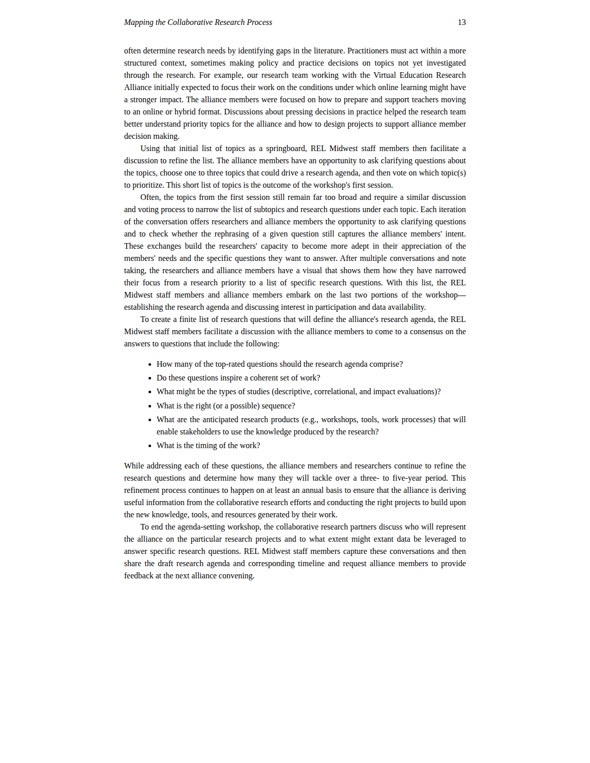Mapping the Collaborative Research Process 13
often determine research needs by identifying gaps in the literature. Practitioners must act within a more structured context, sometimes making policy and practice decisions on topics not yet investigated through the research. For example, our research team working with the Virtual Education Research Alliance initially expected to focus their work on the conditions under which online learning might have a stronger impact. The alliance members were focused on how to prepare and support teachers moving to an online or hybrid format. Discussions about pressing decisions in practice helped the research team better understand priority topics for the alliance and how to design projects to support alliance member decision making.
Using that initial list of topics as a springboard, REL Midwest staff members then facilitate a discussion to refine the list. The alliance members have an opportunity to ask clarifying questions about the topics, choose one to three topics that could drive a research agenda, and then vote on which topic(s) to prioritize. This short list of topics is the outcome of the workshop's first session.
Often, the topics from the first session still remain far too broad and require a similar discussion and voting process to narrow the list of subtopics and research questions under each topic. Each iteration of the conversation offers researchers and alliance members the opportunity to ask clarifying questions and to check whether the rephrasing of a given question still captures the alliance members' intent. These exchanges build the researchers' capacity to become more adept in their appreciation of the members' needs and the specific questions they want to answer. After multiple conversations and note taking, the researchers and alliance members have a visual that shows them how they have narrowed their focus from a research priority to a list of specific research questions. With this list, the REL Midwest staff members and alliance members embark on the last two portions of the workshop—establishing the research agenda and discussing interest in participation and data availability.
To create a finite list of research questions that will define the alliance's research agenda, the REL Midwest staff members facilitate a discussion with the alliance members to come to a consensus on the answers to questions that include the following:
How many of the top-rated questions should the research agenda comprise?
Do these questions inspire a coherent set of work?
What might be the types of studies (descriptive, correlational, and impact evaluations)?
What is the right (or a possible) sequence?
What are the anticipated research products (e.g., workshops, tools, work processes) that will enable stakeholders to use the knowledge produced by the research?
What is the timing of the work?
While addressing each of these questions, the alliance members and researchers continue to refine the research questions and determine how many they will tackle over a three- to five-year period. This refinement process continues to happen on at least an annual basis to ensure that the alliance is deriving useful information from the collaborative research efforts and conducting the right projects to build upon the new knowledge, tools, and resources generated by their work.
To end the agenda-setting workshop, the collaborative research partners discuss who will represent the alliance on the particular research projects and to what extent might extant data be leveraged to answer specific research questions. REL Midwest staff members capture these conversations and then share the draft research agenda and corresponding timeline and request alliance members to provide feedback at the next alliance convening.